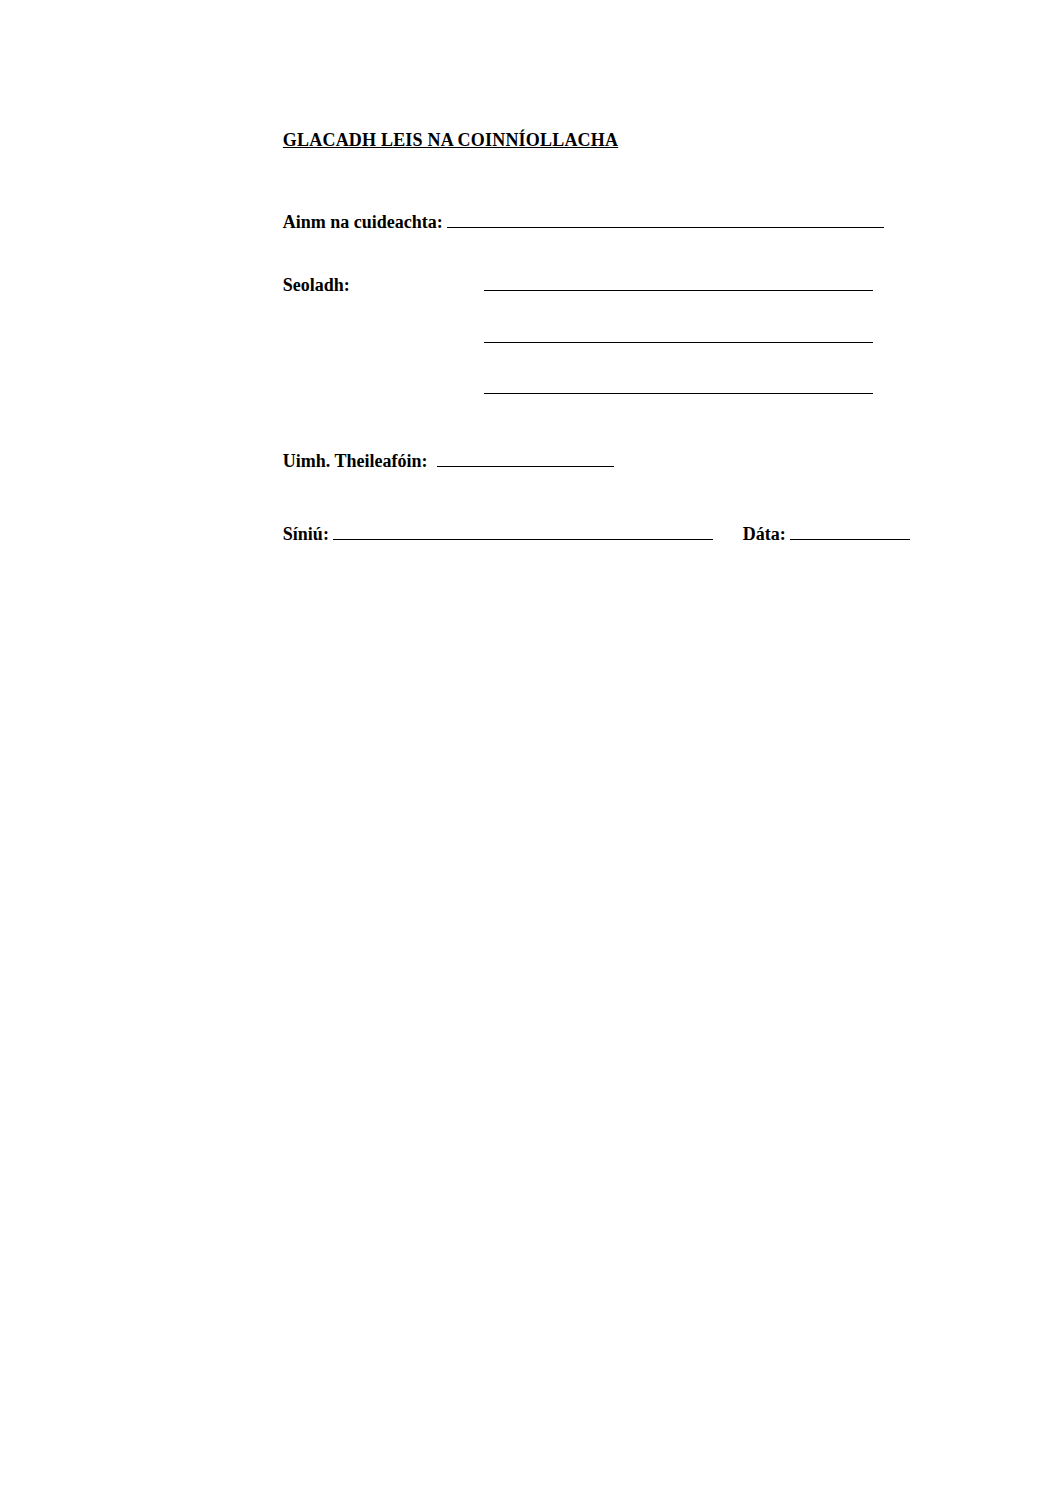GLACADH LEIS NA COINNÍOLLACHA
Ainm na cuideachta:
Seoladh:
Uimh. Theileafóin:
Síniú: Dáta: